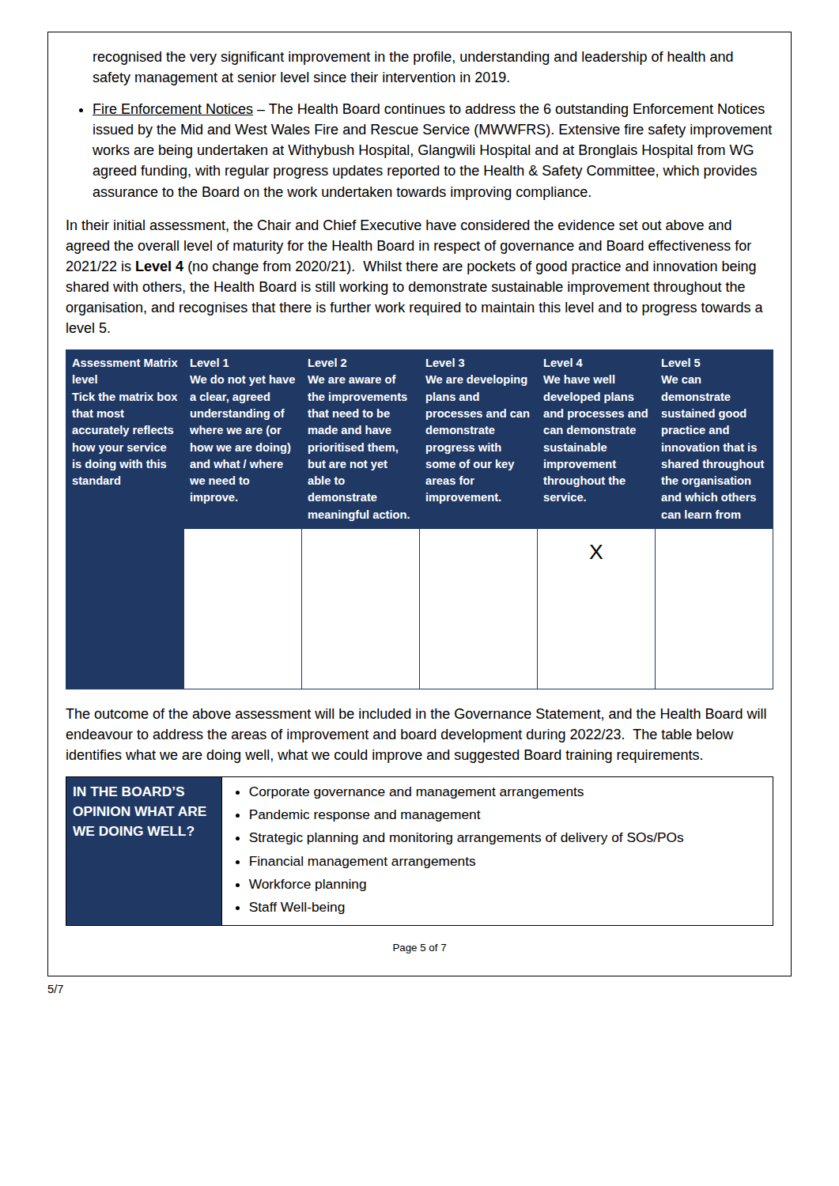recognised the very significant improvement in the profile, understanding and leadership of health and safety management at senior level since their intervention in 2019.
Fire Enforcement Notices – The Health Board continues to address the 6 outstanding Enforcement Notices issued by the Mid and West Wales Fire and Rescue Service (MWWFRS). Extensive fire safety improvement works are being undertaken at Withybush Hospital, Glangwili Hospital and at Bronglais Hospital from WG agreed funding, with regular progress updates reported to the Health & Safety Committee, which provides assurance to the Board on the work undertaken towards improving compliance.
In their initial assessment, the Chair and Chief Executive have considered the evidence set out above and agreed the overall level of maturity for the Health Board in respect of governance and Board effectiveness for 2021/22 is Level 4 (no change from 2020/21). Whilst there are pockets of good practice and innovation being shared with others, the Health Board is still working to demonstrate sustainable improvement throughout the organisation, and recognises that there is further work required to maintain this level and to progress towards a level 5.
| Assessment Matrix level Tick the matrix box that most accurately reflects how your service is doing with this standard | Level 1 We do not yet have a clear, agreed understanding of where we are (or how we are doing) and what / where we need to improve. | Level 2 We are aware of the improvements that need to be made and have prioritised them, but are not yet able to demonstrate meaningful action. | Level 3 We are developing plans and processes and can demonstrate progress with some of our key areas for improvement. | Level 4 We have well developed plans and processes and can demonstrate sustainable improvement throughout the service. | Level 5 We can demonstrate sustained good practice and innovation that is shared throughout the organisation and which others can learn from |
| --- | --- | --- | --- | --- | --- |
| | | | | X | |
The outcome of the above assessment will be included in the Governance Statement, and the Health Board will endeavour to address the areas of improvement and board development during 2022/23. The table below identifies what we are doing well, what we could improve and suggested Board training requirements.
| IN THE BOARD’S OPINION WHAT ARE WE DOING WELL? | Corporate governance and management arrangements Pandemic response and management Strategic planning and monitoring arrangements of delivery of SOs/POs Financial management arrangements Workforce planning Staff Well-being |
Page 5 of 7
5/7